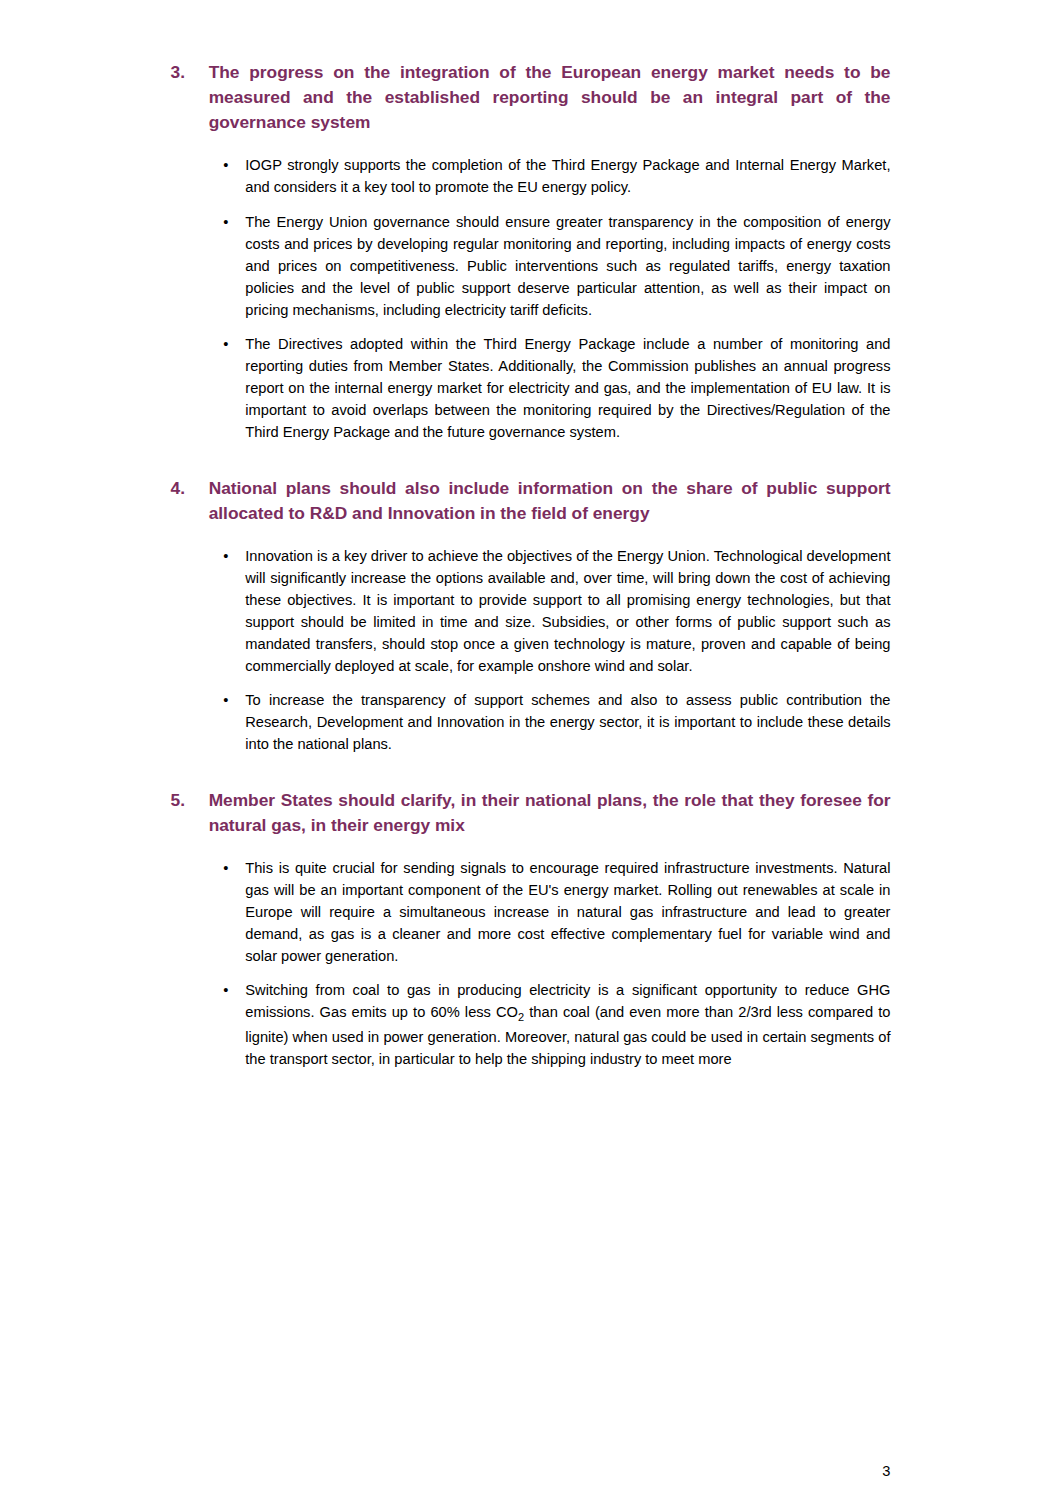The progress on the integration of the European energy market needs to be measured and the established reporting should be an integral part of the governance system
IOGP strongly supports the completion of the Third Energy Package and Internal Energy Market, and considers it a key tool to promote the EU energy policy.
The Energy Union governance should ensure greater transparency in the composition of energy costs and prices by developing regular monitoring and reporting, including impacts of energy costs and prices on competitiveness. Public interventions such as regulated tariffs, energy taxation policies and the level of public support deserve particular attention, as well as their impact on pricing mechanisms, including electricity tariff deficits.
The Directives adopted within the Third Energy Package include a number of monitoring and reporting duties from Member States. Additionally, the Commission publishes an annual progress report on the internal energy market for electricity and gas, and the implementation of EU law. It is important to avoid overlaps between the monitoring required by the Directives/Regulation of the Third Energy Package and the future governance system.
National plans should also include information on the share of public support allocated to R&D and Innovation in the field of energy
Innovation is a key driver to achieve the objectives of the Energy Union. Technological development will significantly increase the options available and, over time, will bring down the cost of achieving these objectives. It is important to provide support to all promising energy technologies, but that support should be limited in time and size. Subsidies, or other forms of public support such as mandated transfers, should stop once a given technology is mature, proven and capable of being commercially deployed at scale, for example onshore wind and solar.
To increase the transparency of support schemes and also to assess public contribution the Research, Development and Innovation in the energy sector, it is important to include these details into the national plans.
Member States should clarify, in their national plans, the role that they foresee for natural gas, in their energy mix
This is quite crucial for sending signals to encourage required infrastructure investments. Natural gas will be an important component of the EU's energy market. Rolling out renewables at scale in Europe will require a simultaneous increase in natural gas infrastructure and lead to greater demand, as gas is a cleaner and more cost effective complementary fuel for variable wind and solar power generation.
Switching from coal to gas in producing electricity is a significant opportunity to reduce GHG emissions. Gas emits up to 60% less CO2 than coal (and even more than 2/3rd less compared to lignite) when used in power generation. Moreover, natural gas could be used in certain segments of the transport sector, in particular to help the shipping industry to meet more
3